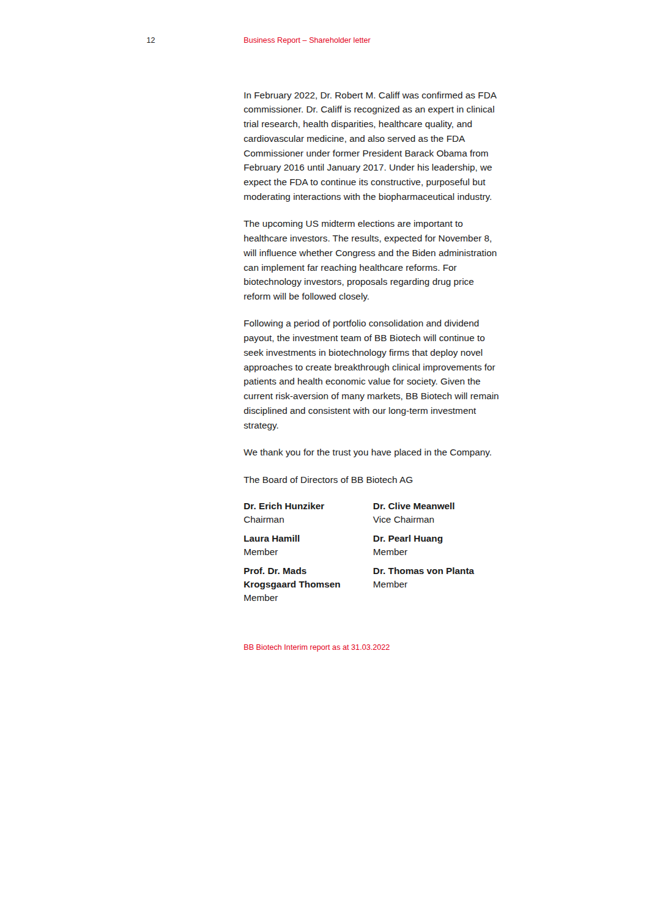12 Business Report – Shareholder letter
In February 2022, Dr. Robert M. Califf was confirmed as FDA commissioner. Dr. Califf is recognized as an expert in clinical trial research, health disparities, healthcare quality, and cardiovascular medicine, and also served as the FDA Commissioner under former President Barack Obama from February 2016 until January 2017. Under his leadership, we expect the FDA to continue its constructive, purposeful but moderating interactions with the biopharmaceutical industry.
The upcoming US midterm elections are important to healthcare investors. The results, expected for November 8, will influence whether Congress and the Biden administration can implement far reaching healthcare reforms. For biotechnology investors, proposals regarding drug price reform will be followed closely.
Following a period of portfolio consolidation and dividend payout, the investment team of BB Biotech will continue to seek investments in biotechnology firms that deploy novel approaches to create breakthrough clinical improvements for patients and health economic value for society. Given the current risk-aversion of many markets, BB Biotech will remain disciplined and consistent with our long-term investment strategy.
We thank you for the trust you have placed in the Company.
The Board of Directors of BB Biotech AG
| Dr. Erich Hunziker Chairman | Dr. Clive Meanwell Vice Chairman |
| Laura Hamill Member | Dr. Pearl Huang Member |
| Prof. Dr. Mads Krogsgaard Thomsen Member | Dr. Thomas von Planta Member |
BB Biotech Interim report as at 31.03.2022